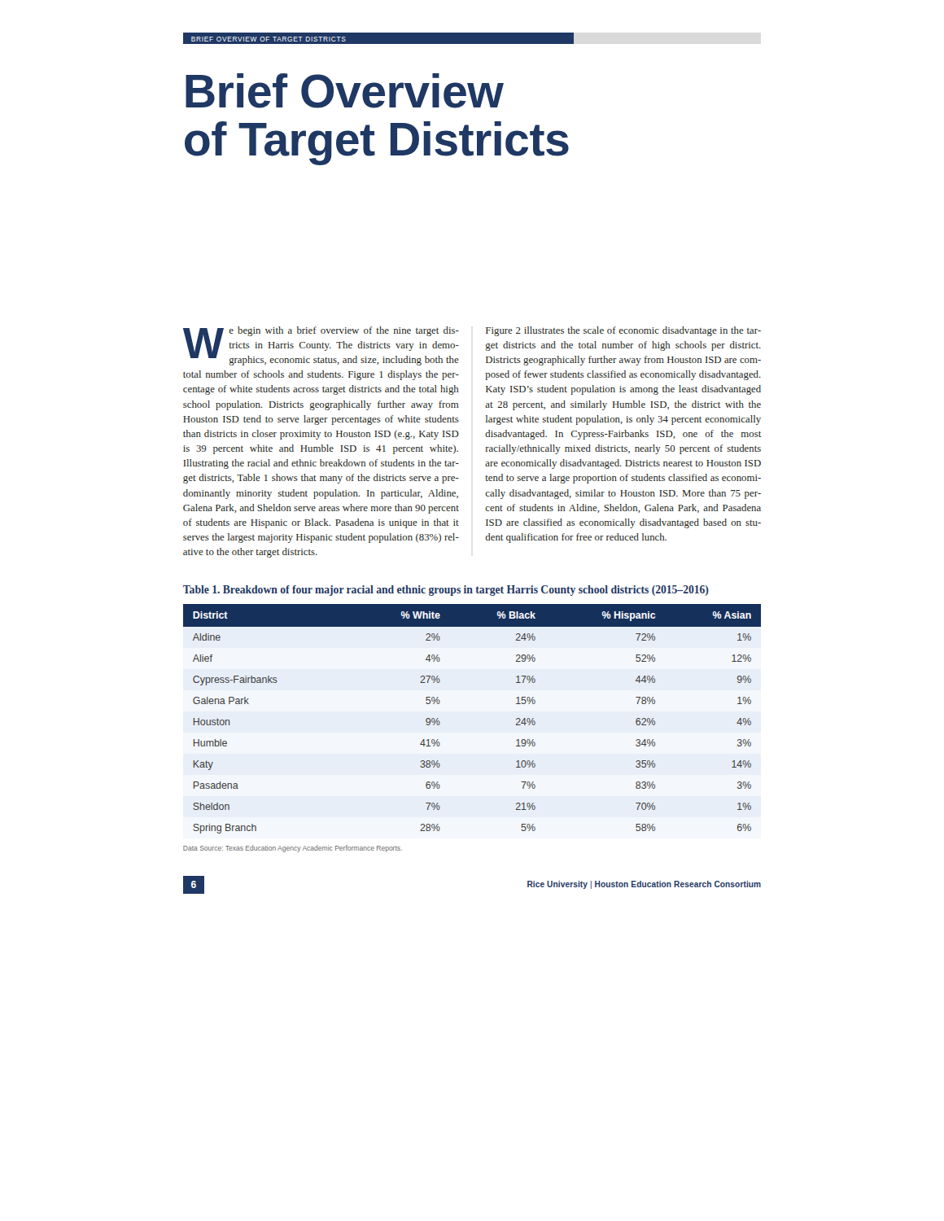BRIEF OVERVIEW OF TARGET DISTRICTS
Brief Overview
of Target Districts
We begin with a brief overview of the nine target districts in Harris County. The districts vary in demographics, economic status, and size, including both the total number of schools and students. Figure 1 displays the percentage of white students across target districts and the total high school population. Districts geographically further away from Houston ISD tend to serve larger percentages of white students than districts in closer proximity to Houston ISD (e.g., Katy ISD is 39 percent white and Humble ISD is 41 percent white). Illustrating the racial and ethnic breakdown of students in the target districts, Table 1 shows that many of the districts serve a predominantly minority student population. In particular, Aldine, Galena Park, and Sheldon serve areas where more than 90 percent of students are Hispanic or Black. Pasadena is unique in that it serves the largest majority Hispanic student population (83%) relative to the other target districts.
Figure 2 illustrates the scale of economic disadvantage in the target districts and the total number of high schools per district. Districts geographically further away from Houston ISD are composed of fewer students classified as economically disadvantaged. Katy ISD’s student population is among the least disadvantaged at 28 percent, and similarly Humble ISD, the district with the largest white student population, is only 34 percent economically disadvantaged. In Cypress-Fairbanks ISD, one of the most racially/ethnically mixed districts, nearly 50 percent of students are economically disadvantaged. Districts nearest to Houston ISD tend to serve a large proportion of students classified as economically disadvantaged, similar to Houston ISD. More than 75 percent of students in Aldine, Sheldon, Galena Park, and Pasadena ISD are classified as economically disadvantaged based on student qualification for free or reduced lunch.
Table 1. Breakdown of four major racial and ethnic groups in target Harris County school districts (2015–2016)
| District | % White | % Black | % Hispanic | % Asian |
| --- | --- | --- | --- | --- |
| Aldine | 2% | 24% | 72% | 1% |
| Alief | 4% | 29% | 52% | 12% |
| Cypress-Fairbanks | 27% | 17% | 44% | 9% |
| Galena Park | 5% | 15% | 78% | 1% |
| Houston | 9% | 24% | 62% | 4% |
| Humble | 41% | 19% | 34% | 3% |
| Katy | 38% | 10% | 35% | 14% |
| Pasadena | 6% | 7% | 83% | 3% |
| Sheldon | 7% | 21% | 70% | 1% |
| Spring Branch | 28% | 5% | 58% | 6% |
Data Source: Texas Education Agency Academic Performance Reports.
6
Rice University | Houston Education Research Consortium